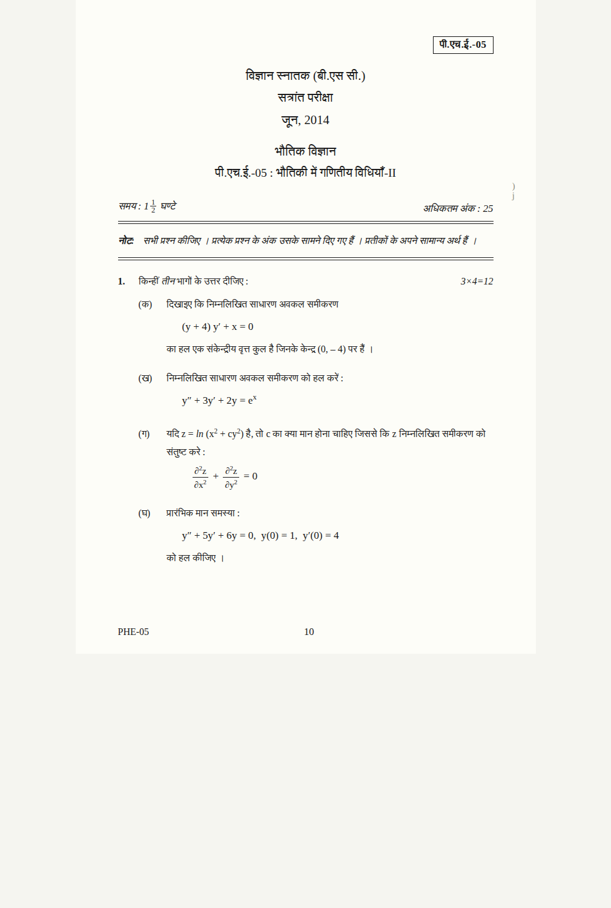पी.एच.ई.-05
विज्ञान स्नातक (बी.एस सी.)
सत्रांत परीक्षा
जून, 2014
भौतिक विज्ञान
पी.एच.ई.-05 : भौतिकी में गणितीय विधियाँ-II
समय : 112 घण्टे
अधिकतम अंक : 25
नोट:
सभी प्रश्न कीजिए । प्रत्येक प्रश्न के अंक उसके सामने दिए गए हैं । प्रतीकों के अपने सामान्य अर्थ हैं ।
1.
किन्हीं तीन भागों के उत्तर दीजिए :
3×4=12
(क)
दिखाइए कि निम्नलिखित साधारण अवकल समीकरण
(y + 4) y′ + x = 0
का हल एक संकेन्द्रीय वृत्त कुल है जिनके केन्द्र (0, – 4) पर हैं ।
(ख)
निम्नलिखित साधारण अवकल समीकरण को हल करें :
y″ + 3y′ + 2y = ex
(ग)
यदि z = ln (x2 + cy2) है, तो c का क्या मान होना चाहिए जिससे कि z निम्नलिखित समीकरण को संतुष्ट करे :
∂2z∂x2 + ∂2z∂y2 = 0
(घ)
प्रारंभिक मान समस्या :
y″ + 5y′ + 6y = 0, y(0) = 1, y′(0) = 4
को हल कीजिए ।
)
j
PHE-05
10